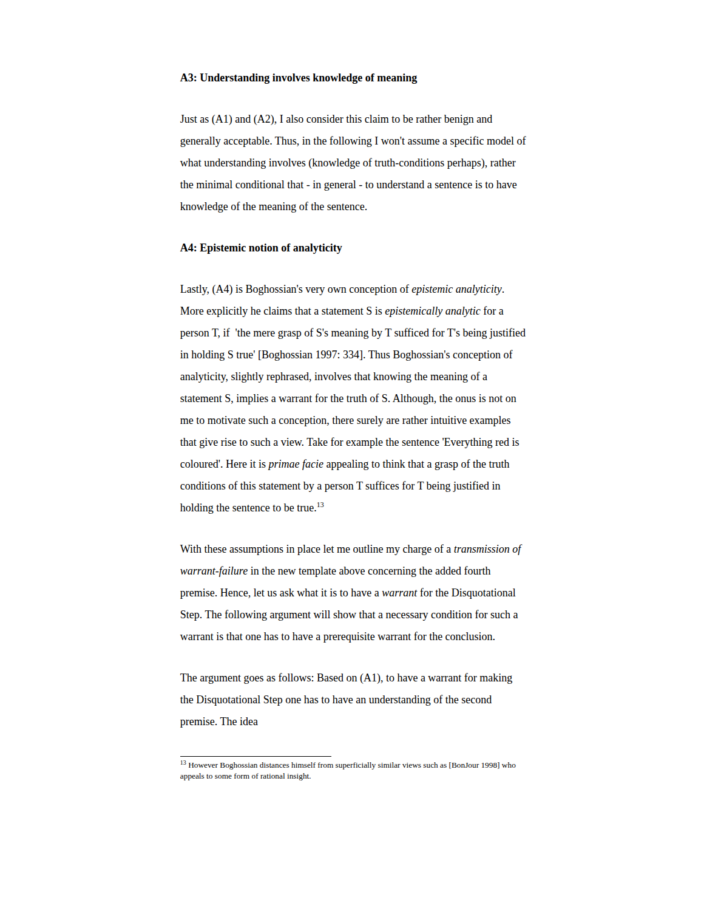A3: Understanding involves knowledge of meaning
Just as (A1) and (A2), I also consider this claim to be rather benign and generally acceptable. Thus, in the following I won't assume a specific model of what understanding involves (knowledge of truth-conditions perhaps), rather the minimal conditional that - in general - to understand a sentence is to have knowledge of the meaning of the sentence.
A4: Epistemic notion of analyticity
Lastly, (A4) is Boghossian's very own conception of epistemic analyticity. More explicitly he claims that a statement S is epistemically analytic for a person T, if 'the mere grasp of S's meaning by T sufficed for T's being justified in holding S true' [Boghossian 1997: 334]. Thus Boghossian's conception of analyticity, slightly rephrased, involves that knowing the meaning of a statement S, implies a warrant for the truth of S. Although, the onus is not on me to motivate such a conception, there surely are rather intuitive examples that give rise to such a view. Take for example the sentence 'Everything red is coloured'. Here it is primae facie appealing to think that a grasp of the truth conditions of this statement by a person T suffices for T being justified in holding the sentence to be true.13
With these assumptions in place let me outline my charge of a transmission of warrant-failure in the new template above concerning the added fourth premise. Hence, let us ask what it is to have a warrant for the Disquotational Step. The following argument will show that a necessary condition for such a warrant is that one has to have a prerequisite warrant for the conclusion.
The argument goes as follows: Based on (A1), to have a warrant for making the Disquotational Step one has to have an understanding of the second premise. The idea
13 However Boghossian distances himself from superficially similar views such as [BonJour 1998] who appeals to some form of rational insight.